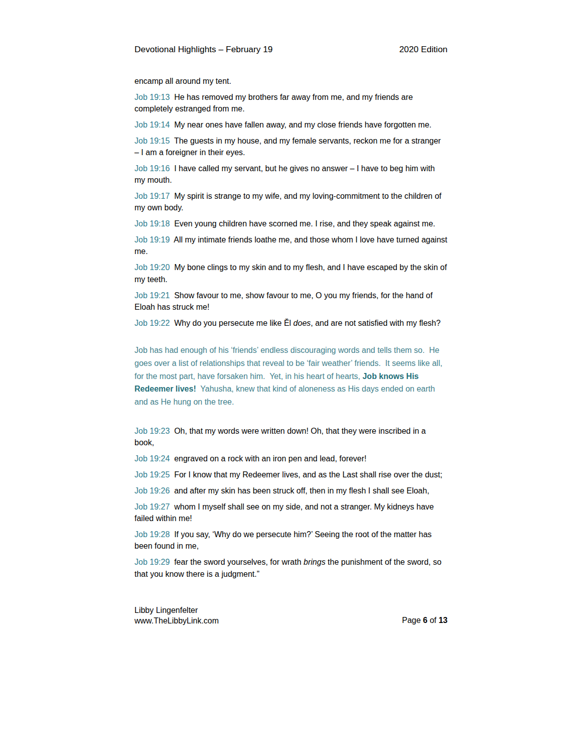Devotional Highlights – February 19 2020 Edition
encamp all around my tent.
Job 19:13 He has removed my brothers far away from me, and my friends are completely estranged from me.
Job 19:14 My near ones have fallen away, and my close friends have forgotten me.
Job 19:15 The guests in my house, and my female servants, reckon me for a stranger – I am a foreigner in their eyes.
Job 19:16 I have called my servant, but he gives no answer – I have to beg him with my mouth.
Job 19:17 My spirit is strange to my wife, and my loving-commitment to the children of my own body.
Job 19:18 Even young children have scorned me. I rise, and they speak against me.
Job 19:19 All my intimate friends loathe me, and those whom I love have turned against me.
Job 19:20 My bone clings to my skin and to my flesh, and I have escaped by the skin of my teeth.
Job 19:21 Show favour to me, show favour to me, O you my friends, for the hand of Eloah has struck me!
Job 19:22 Why do you persecute me like Ěl does, and are not satisfied with my flesh?
Job has had enough of his ‘friends’ endless discouraging words and tells them so. He goes over a list of relationships that reveal to be ‘fair weather’ friends. It seems like all, for the most part, have forsaken him. Yet, in his heart of hearts, Job knows His Redeemer lives! Yahusha, knew that kind of aloneness as His days ended on earth and as He hung on the tree.
Job 19:23 Oh, that my words were written down! Oh, that they were inscribed in a book,
Job 19:24 engraved on a rock with an iron pen and lead, forever!
Job 19:25 For I know that my Redeemer lives, and as the Last shall rise over the dust;
Job 19:26 and after my skin has been struck off, then in my flesh I shall see Eloah,
Job 19:27 whom I myself shall see on my side, and not a stranger. My kidneys have failed within me!
Job 19:28 If you say, ‘Why do we persecute him?’ Seeing the root of the matter has been found in me,
Job 19:29 fear the sword yourselves, for wrath brings the punishment of the sword, so that you know there is a judgment.”
Libby Lingenfelter
www.TheLibbyLink.com
Page 6 of 13